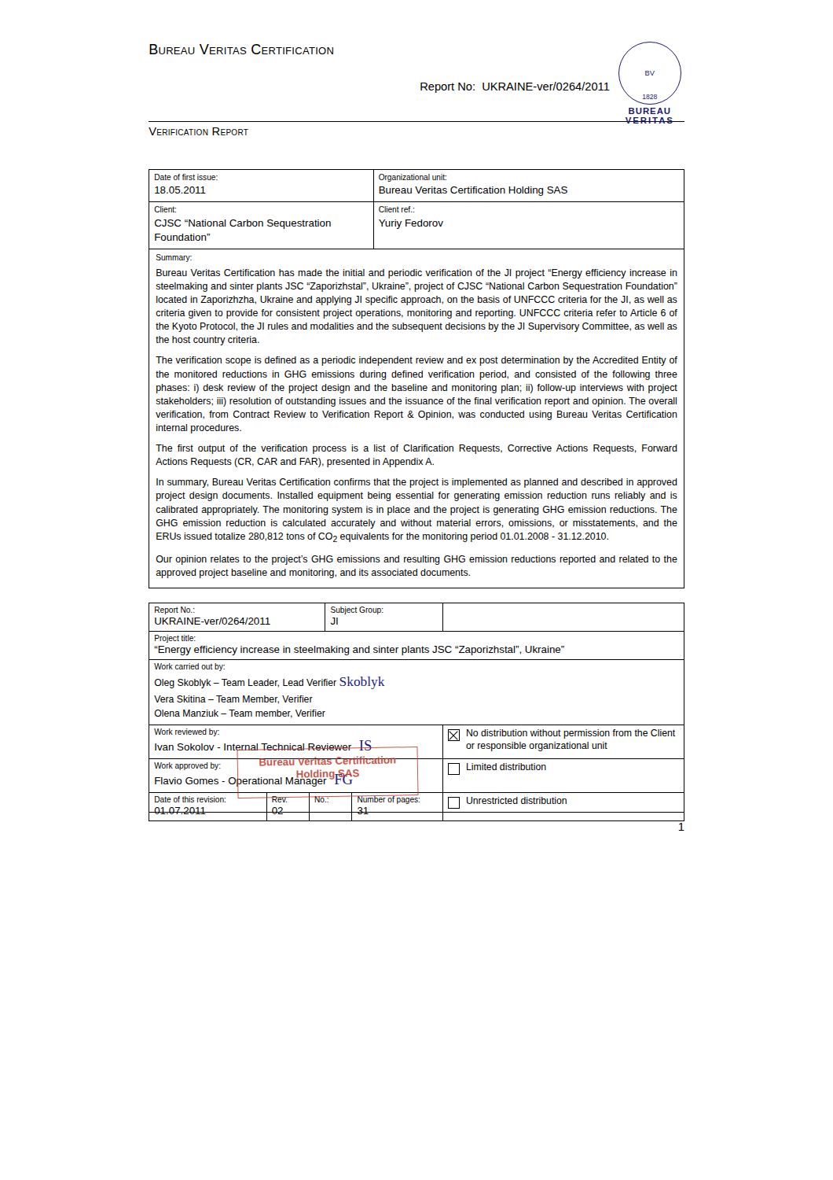Bureau Veritas Certification
BV
1828
BUREAU VERITAS
Report No: UKRAINE-ver/0264/2011
Verification Report
Date of first issue: 18.05.2011
Organizational unit: Bureau Veritas Certification Holding SAS
Client: CJSC “National Carbon Sequestration Foundation”
Client ref.: Yuriy Fedorov
Summary:
Bureau Veritas Certification has made the initial and periodic verification of the JI project “Energy efficiency increase in steelmaking and sinter plants JSC “Zaporizhstal”, Ukraine”, project of CJSC “National Carbon Sequestration Foundation” located in Zaporizhzha, Ukraine and applying JI specific approach, on the basis of UNFCCC criteria for the JI, as well as criteria given to provide for consistent project operations, monitoring and reporting. UNFCCC criteria refer to Article 6 of the Kyoto Protocol, the JI rules and modalities and the subsequent decisions by the JI Supervisory Committee, as well as the host country criteria.
The verification scope is defined as a periodic independent review and ex post determination by the Accredited Entity of the monitored reductions in GHG emissions during defined verification period, and consisted of the following three phases: i) desk review of the project design and the baseline and monitoring plan; ii) follow-up interviews with project stakeholders; iii) resolution of outstanding issues and the issuance of the final verification report and opinion. The overall verification, from Contract Review to Verification Report & Opinion, was conducted using Bureau Veritas Certification internal procedures.
The first output of the verification process is a list of Clarification Requests, Corrective Actions Requests, Forward Actions Requests (CR, CAR and FAR), presented in Appendix A.
In summary, Bureau Veritas Certification confirms that the project is implemented as planned and described in approved project design documents. Installed equipment being essential for generating emission reduction runs reliably and is calibrated appropriately. The monitoring system is in place and the project is generating GHG emission reductions. The GHG emission reduction is calculated accurately and without material errors, omissions, or misstatements, and the ERUs issued totalize 280,812 tons of CO2 equivalents for the monitoring period 01.01.2008 - 31.12.2010.
Our opinion relates to the project’s GHG emissions and resulting GHG emission reductions reported and related to the approved project baseline and monitoring, and its associated documents.
Report No.: UKRAINE-ver/0264/2011
Subject Group: JI
Project title: “Energy efficiency increase in steelmaking and sinter plants JSC “Zaporizhstal”, Ukraine”
Work carried out by:
Oleg Skoblyk – Team Leader, Lead Verifier Skoblyk
Vera Skitina – Team Member, Verifier
Olena Manziuk – Team member, Verifier
Work reviewed by: Ivan Sokolov - Internal Technical Reviewer IS
No distribution without permission from the Client or responsible organizational unit
Work approved by: Flavio Gomes - Operational Manager FG
Bureau Veritas Certification
Holding SAS
Limited distribution
Date of this revision: 01.07.2011
Rev. 02
No.:
Number of pages: 31
Unrestricted distribution
1